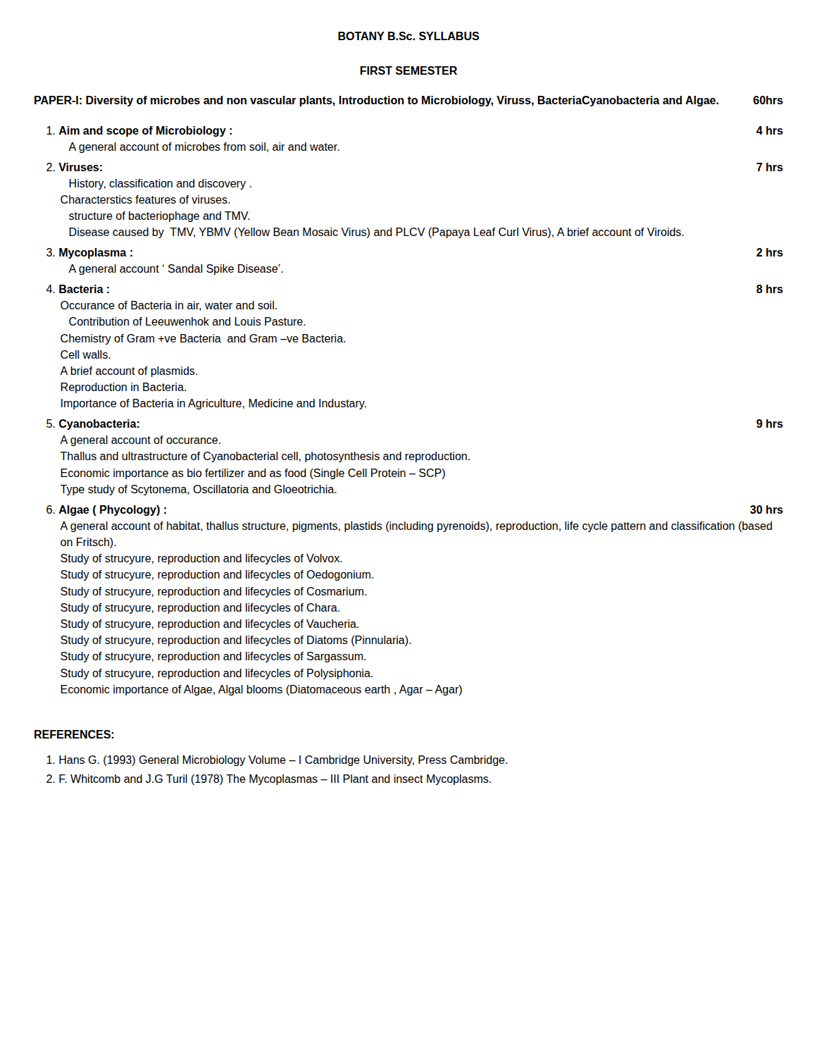BOTANY B.Sc. SYLLABUS
FIRST SEMESTER
PAPER-I: Diversity of microbes and non vascular plants, Introduction to Microbiology, Viruss, BacteriaCyanobacteria and Algae. 60hrs
Aim and scope of Microbiology : 4 hrs
A general account of microbes from soil, air and water.
Viruses: 7 hrs
History, classification and discovery .
Characterstics features of viruses.
structure of bacteriophage and TMV.
Disease caused by TMV, YBMV (Yellow Bean Mosaic Virus) and PLCV (Papaya Leaf Curl Virus), A brief account of Viroids.
Mycoplasma : 2 hrs
A general account ‘ Sandal Spike Disease’.
Bacteria : 8 hrs
Occurance of Bacteria in air, water and soil.
Contribution of Leeuwenhok and Louis Pasture.
Chemistry of Gram +ve Bacteria and Gram –ve Bacteria.
Cell walls.
A brief account of plasmids.
Reproduction in Bacteria.
Importance of Bacteria in Agriculture, Medicine and Industary.
Cyanobacteria: 9 hrs
A general account of occurance.
Thallus and ultrastructure of Cyanobacterial cell, photosynthesis and reproduction.
Economic importance as bio fertilizer and as food (Single Cell Protein – SCP)
Type study of Scytonema, Oscillatoria and Gloeotrichia.
Algae ( Phycology) : 30 hrs
A general account of habitat, thallus structure, pigments, plastids (including pyrenoids), reproduction, life cycle pattern and classification (based on Fritsch).
Study of strucyure, reproduction and lifecycles of Volvox.
Study of strucyure, reproduction and lifecycles of Oedogonium.
Study of strucyure, reproduction and lifecycles of Cosmarium.
Study of strucyure, reproduction and lifecycles of Chara.
Study of strucyure, reproduction and lifecycles of Vaucheria.
Study of strucyure, reproduction and lifecycles of Diatoms (Pinnularia).
Study of strucyure, reproduction and lifecycles of Sargassum.
Study of strucyure, reproduction and lifecycles of Polysiphonia.
Economic importance of Algae, Algal blooms (Diatomaceous earth , Agar – Agar)
REFERENCES:
Hans G. (1993) General Microbiology Volume – I Cambridge University, Press Cambridge.
F. Whitcomb and J.G Turil (1978) The Mycoplasmas – III Plant and insect Mycoplasms.